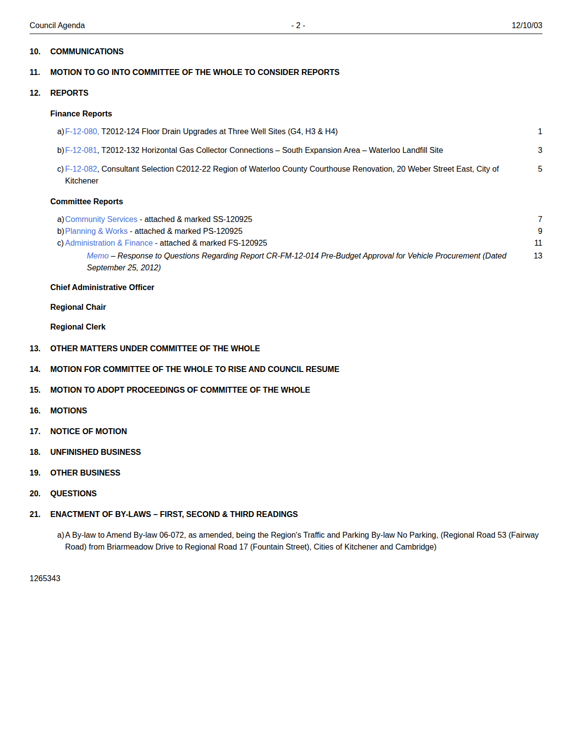Council Agenda - 2 - 12/10/03
10.
Communications
11.
Motion to go into Committee of the Whole to consider reports
12.
Reports
Finance Reports
a)
F-12-080, T2012-124 Floor Drain Upgrades at Three Well Sites (G4, H3 & H4)
1
b)
F-12-081, T2012-132 Horizontal Gas Collector Connections – South Expansion Area – Waterloo Landfill Site
3
c)
F-12-082, Consultant Selection C2012-22 Region of Waterloo County Courthouse Renovation, 20 Weber Street East, City of Kitchener
5
Committee Reports
a)
Community Services - attached & marked SS-120925
7
b)
Planning & Works - attached & marked PS-120925
9
c)
Administration & Finance - attached & marked FS-120925
11
Memo – Response to Questions Regarding Report CR-FM-12-014 Pre-Budget Approval for Vehicle Procurement (Dated September 25, 2012)
13
Chief Administrative Officer
Regional Chair
Regional Clerk
13.
Other Matters Under Committee of the Whole
14.
Motion for Committee of the Whole to rise and Council resume
15.
Motion to adopt proceedings of Committee of the Whole
16.
Motions
17.
Notice of Motion
18.
Unfinished Business
19.
Other Business
20.
Questions
21.
Enactment of By-laws – First, Second & Third Readings
a)
A By-law to Amend By-law 06-072, as amended, being the Region's Traffic and Parking By-law No Parking, (Regional Road 53 (Fairway Road) from Briarmeadow Drive to Regional Road 17 (Fountain Street), Cities of Kitchener and Cambridge)
1265343